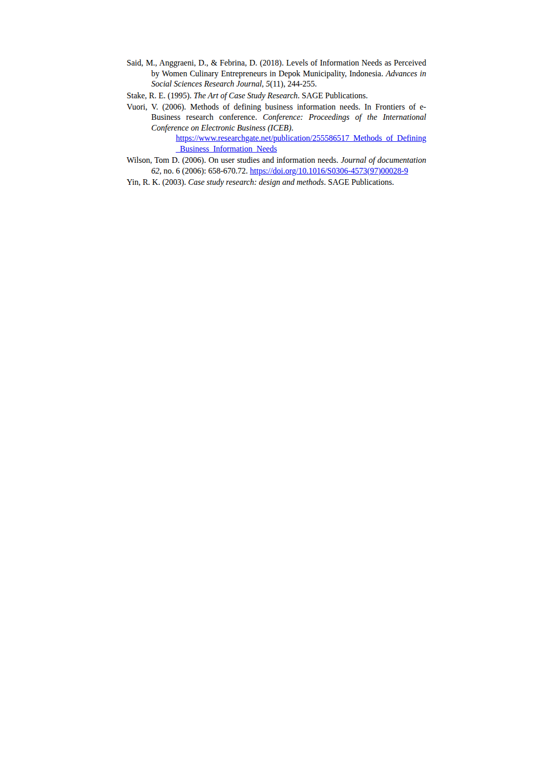Said, M., Anggraeni, D., & Febrina, D. (2018). Levels of Information Needs as Perceived by Women Culinary Entrepreneurs in Depok Municipality, Indonesia. Advances in Social Sciences Research Journal, 5(11), 244-255.
Stake, R. E. (1995). The Art of Case Study Research. SAGE Publications.
Vuori, V. (2006). Methods of defining business information needs. In Frontiers of e-Business research conference. Conference: Proceedings of the International Conference on Electronic Business (ICEB). https://www.researchgate.net/publication/255586517_Methods_of_Defining_Business_Information_Needs
Wilson, Tom D. (2006). On user studies and information needs. Journal of documentation 62, no. 6 (2006): 658-670.72. https://doi.org/10.1016/S0306-4573(97)00028-9
Yin, R. K. (2003). Case study research: design and methods. SAGE Publications.